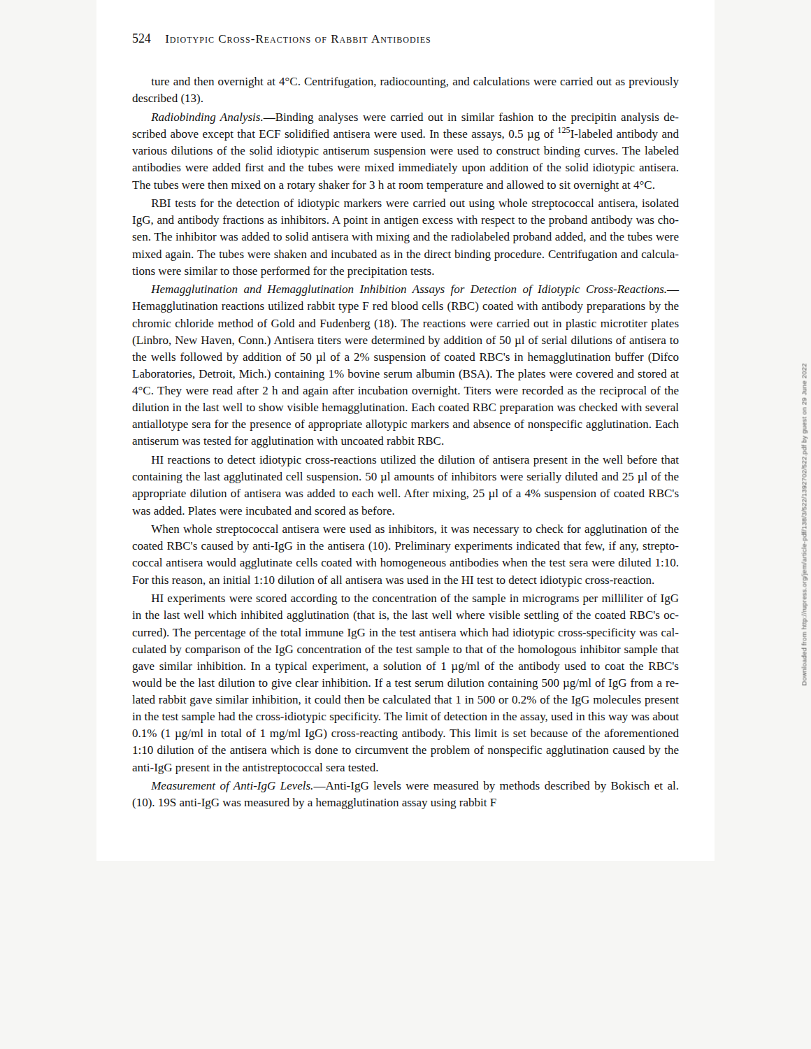Downloaded from http://rupress.org/jem/article-pdf/138/3/522/1392702/522.pdf by guest on 29 June 2022
524
Idiotypic Cross-Reactions of Rabbit Antibodies
ture and then overnight at 4°C. Centrifugation, radiocounting, and calculations were carried out as previously described (13).
Radiobinding Analysis.—Binding analyses were carried out in similar fashion to the precipitin analysis described above except that ECF solidified antisera were used. In these assays, 0.5 µg of 125I-labeled antibody and various dilutions of the solid idiotypic antiserum suspension were used to construct binding curves. The labeled antibodies were added first and the tubes were mixed immediately upon addition of the solid idiotypic antisera. The tubes were then mixed on a rotary shaker for 3 h at room temperature and allowed to sit overnight at 4°C.
RBI tests for the detection of idiotypic markers were carried out using whole streptococcal antisera, isolated IgG, and antibody fractions as inhibitors. A point in antigen excess with respect to the proband antibody was chosen. The inhibitor was added to solid antisera with mixing and the radiolabeled proband added, and the tubes were mixed again. The tubes were shaken and incubated as in the direct binding procedure. Centrifugation and calculations were similar to those performed for the precipitation tests.
Hemagglutination and Hemagglutination Inhibition Assays for Detection of Idiotypic Cross-Reactions.—Hemagglutination reactions utilized rabbit type F red blood cells (RBC) coated with antibody preparations by the chromic chloride method of Gold and Fudenberg (18). The reactions were carried out in plastic microtiter plates (Linbro, New Haven, Conn.) Antisera titers were determined by addition of 50 µl of serial dilutions of antisera to the wells followed by addition of 50 µl of a 2% suspension of coated RBC's in hemagglutination buffer (Difco Laboratories, Detroit, Mich.) containing 1% bovine serum albumin (BSA). The plates were covered and stored at 4°C. They were read after 2 h and again after incubation overnight. Titers were recorded as the reciprocal of the dilution in the last well to show visible hemagglutination. Each coated RBC preparation was checked with several antiallotype sera for the presence of appropriate allotypic markers and absence of nonspecific agglutination. Each antiserum was tested for agglutination with uncoated rabbit RBC.
HI reactions to detect idiotypic cross-reactions utilized the dilution of antisera present in the well before that containing the last agglutinated cell suspension. 50 µl amounts of inhibitors were serially diluted and 25 µl of the appropriate dilution of antisera was added to each well. After mixing, 25 µl of a 4% suspension of coated RBC's was added. Plates were incubated and scored as before.
When whole streptococcal antisera were used as inhibitors, it was necessary to check for agglutination of the coated RBC's caused by anti-IgG in the antisera (10). Preliminary experiments indicated that few, if any, streptococcal antisera would agglutinate cells coated with homogeneous antibodies when the test sera were diluted 1:10. For this reason, an initial 1:10 dilution of all antisera was used in the HI test to detect idiotypic cross-reaction.
HI experiments were scored according to the concentration of the sample in micrograms per milliliter of IgG in the last well which inhibited agglutination (that is, the last well where visible settling of the coated RBC's occurred). The percentage of the total immune IgG in the test antisera which had idiotypic cross-specificity was calculated by comparison of the IgG concentration of the test sample to that of the homologous inhibitor sample that gave similar inhibition. In a typical experiment, a solution of 1 µg/ml of the antibody used to coat the RBC's would be the last dilution to give clear inhibition. If a test serum dilution containing 500 µg/ml of IgG from a related rabbit gave similar inhibition, it could then be calculated that 1 in 500 or 0.2% of the IgG molecules present in the test sample had the cross-idiotypic specificity. The limit of detection in the assay, used in this way was about 0.1% (1 µg/ml in total of 1 mg/ml IgG) cross-reacting antibody. This limit is set because of the aforementioned 1:10 dilution of the antisera which is done to circumvent the problem of nonspecific agglutination caused by the anti-IgG present in the antistreptococcal sera tested.
Measurement of Anti-IgG Levels.—Anti-IgG levels were measured by methods described by Bokisch et al. (10). 19S anti-IgG was measured by a hemagglutination assay using rabbit F